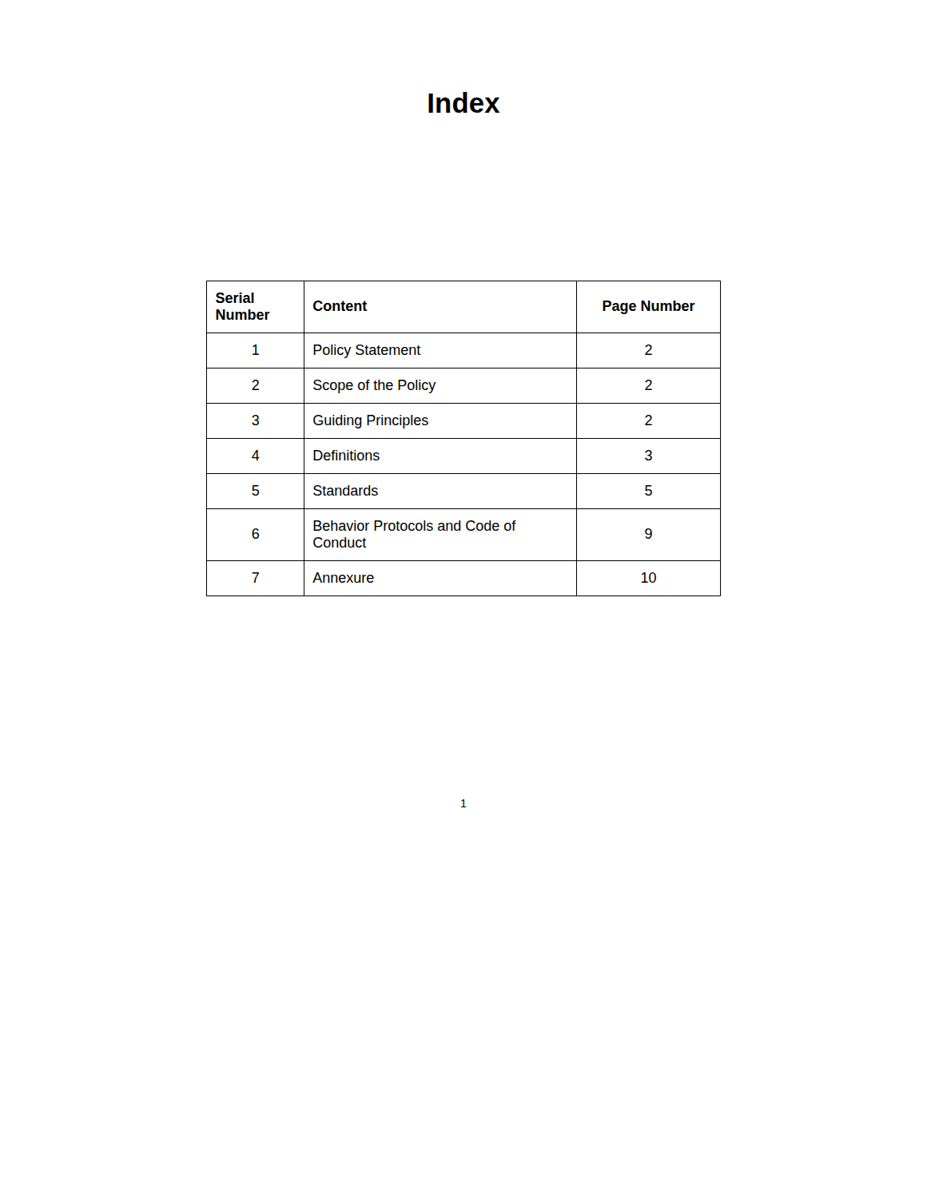Index
| Serial Number | Content | Page Number |
| --- | --- | --- |
| 1 | Policy Statement | 2 |
| 2 | Scope of the Policy | 2 |
| 3 | Guiding Principles | 2 |
| 4 | Definitions | 3 |
| 5 | Standards | 5 |
| 6 | Behavior Protocols and Code of Conduct | 9 |
| 7 | Annexure | 10 |
1